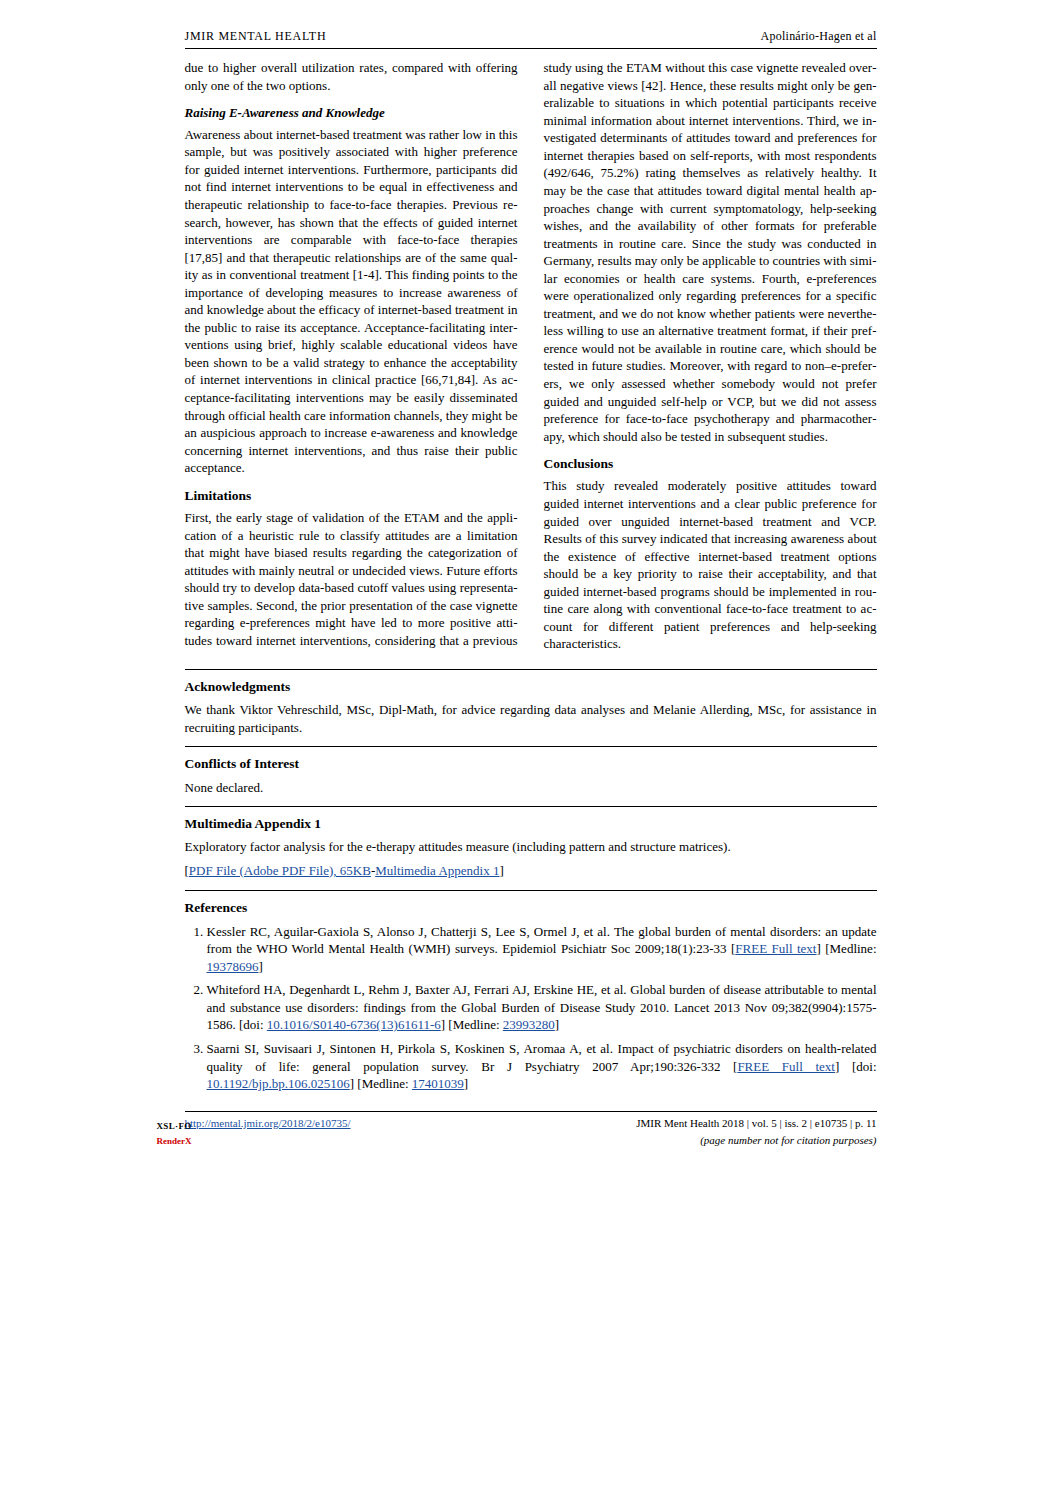JMIR MENTAL HEALTH
Apolinário-Hagen et al
due to higher overall utilization rates, compared with offering only one of the two options.
Raising E-Awareness and Knowledge
Awareness about internet-based treatment was rather low in this sample, but was positively associated with higher preference for guided internet interventions. Furthermore, participants did not find internet interventions to be equal in effectiveness and therapeutic relationship to face-to-face therapies. Previous research, however, has shown that the effects of guided internet interventions are comparable with face-to-face therapies [17,85] and that therapeutic relationships are of the same quality as in conventional treatment [1-4]. This finding points to the importance of developing measures to increase awareness of and knowledge about the efficacy of internet-based treatment in the public to raise its acceptance. Acceptance-facilitating interventions using brief, highly scalable educational videos have been shown to be a valid strategy to enhance the acceptability of internet interventions in clinical practice [66,71,84]. As acceptance-facilitating interventions may be easily disseminated through official health care information channels, they might be an auspicious approach to increase e-awareness and knowledge concerning internet interventions, and thus raise their public acceptance.
Limitations
First, the early stage of validation of the ETAM and the application of a heuristic rule to classify attitudes are a limitation that might have biased results regarding the categorization of attitudes with mainly neutral or undecided views. Future efforts should try to develop data-based cutoff values using representative samples. Second, the prior presentation of the case vignette regarding e-preferences might have led to more positive attitudes toward internet interventions, considering that a previous study using the ETAM without this case vignette revealed overall negative views [42]. Hence, these results might only be generalizable to situations in which potential participants receive minimal information about internet interventions. Third, we investigated determinants of attitudes toward and preferences for internet therapies based on self-reports, with most respondents (492/646, 75.2%) rating themselves as relatively healthy. It may be the case that attitudes toward digital mental health approaches change with current symptomatology, help-seeking wishes, and the availability of other formats for preferable treatments in routine care. Since the study was conducted in Germany, results may only be applicable to countries with similar economies or health care systems. Fourth, e-preferences were operationalized only regarding preferences for a specific treatment, and we do not know whether patients were nevertheless willing to use an alternative treatment format, if their preference would not be available in routine care, which should be tested in future studies. Moreover, with regard to non–e-preferers, we only assessed whether somebody would not prefer guided and unguided self-help or VCP, but we did not assess preference for face-to-face psychotherapy and pharmacotherapy, which should also be tested in subsequent studies.
Conclusions
This study revealed moderately positive attitudes toward guided internet interventions and a clear public preference for guided over unguided internet-based treatment and VCP. Results of this survey indicated that increasing awareness about the existence of effective internet-based treatment options should be a key priority to raise their acceptability, and that guided internet-based programs should be implemented in routine care along with conventional face-to-face treatment to account for different patient preferences and help-seeking characteristics.
Acknowledgments
We thank Viktor Vehreschild, MSc, Dipl-Math, for advice regarding data analyses and Melanie Allerding, MSc, for assistance in recruiting participants.
Conflicts of Interest
None declared.
Multimedia Appendix 1
Exploratory factor analysis for the e-therapy attitudes measure (including pattern and structure matrices).
[PDF File (Adobe PDF File), 65KB-Multimedia Appendix 1]
References
Kessler RC, Aguilar-Gaxiola S, Alonso J, Chatterji S, Lee S, Ormel J, et al. The global burden of mental disorders: an update from the WHO World Mental Health (WMH) surveys. Epidemiol Psichiatr Soc 2009;18(1):23-33 [FREE Full text] [Medline: 19378696]
Whiteford HA, Degenhardt L, Rehm J, Baxter AJ, Ferrari AJ, Erskine HE, et al. Global burden of disease attributable to mental and substance use disorders: findings from the Global Burden of Disease Study 2010. Lancet 2013 Nov 09;382(9904):1575-1586. [doi: 10.1016/S0140-6736(13)61611-6] [Medline: 23993280]
Saarni SI, Suvisaari J, Sintonen H, Pirkola S, Koskinen S, Aromaa A, et al. Impact of psychiatric disorders on health-related quality of life: general population survey. Br J Psychiatry 2007 Apr;190:326-332 [FREE Full text] [doi: 10.1192/bjp.bp.106.025106] [Medline: 17401039]
http://mental.jmir.org/2018/2/e10735/
JMIR Ment Health 2018 | vol. 5 | iss. 2 | e10735 | p. 11
(page number not for citation purposes)
XSL·FO
RenderX